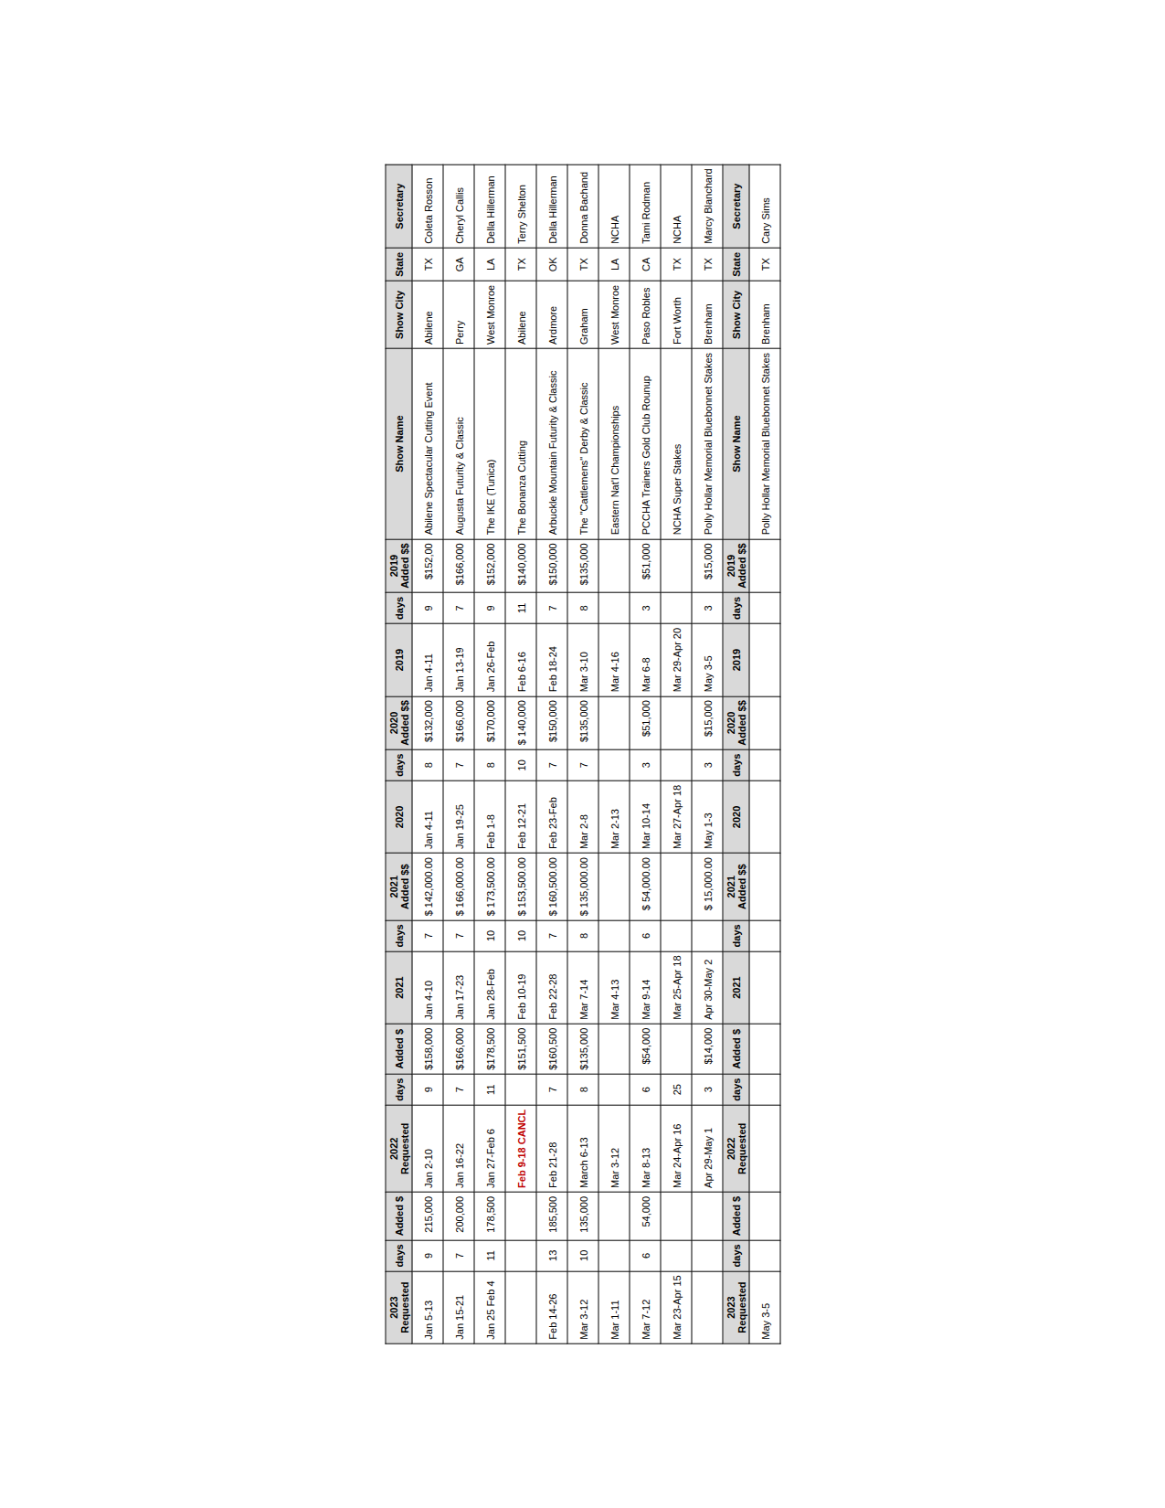| 2023 Requested | days | Added $ | 2022 Requested | days | Added $ | 2021 | days | 2021 Added $$ | 2020 | days | 2020 Added $$ | 2019 | days | 2019 Added $$ | Show Name | Show City | State | Secretary |
| Jan 5-13 | 9 | 215,000 | Jan 2-10 | 9 | $158,000 | Jan 4-10 | 7 | $ 142,000.00 | Jan 4-11 | 8 | $132,000 | Jan 4-11 | 9 | $152,00 | Abilene Spectacular Cutting Event | Abilene | TX | Coleta Rosson |
| Jan 15-21 | 7 | 200,000 | Jan 16-22 | 7 | $166,000 | Jan 17-23 | 7 | $ 166,000.00 | Jan 19-25 | 7 | $166,000 | Jan 13-19 | 7 | $166,000 | Augusta Futurity & Classic | Perry | GA | Cheryl Callis |
| Jan 25 Feb 4 | 11 | 178,500 | Jan 27-Feb 6 | 11 | $178,500 | Jan 28-Feb | 10 | $ 173,500.00 | Feb 1-8 | 8 | $170,000 | Jan 26-Feb | 9 | $152,000 | The IKE (Tunica) | West Monroe | LA | Della Hillerman |
| | | | Feb 9-18 CANCL | | $151,500 | Feb 10-19 | 10 | $ 153,500.00 | Feb 12-21 | 10 | $ 140,000 | Feb 6-16 | 11 | $140,000 | The Bonanza Cutting | Abilene | TX | Terry Shelton |
| Feb 14-26 | 13 | 185,500 | Feb 21-28 | 7 | $160,500 | Feb 22-28 | 7 | $ 160,500.00 | Feb 23-Feb | 7 | $150,000 | Feb 18-24 | 7 | $150,000 | Arbuckle Mountain Futurity & Classic | Ardmore | OK | Della Hillerman |
| Mar 3-12 | 10 | 135,000 | March 6-13 | 8 | $135,000 | Mar 7-14 | 8 | $ 135,000.00 | Mar 2-8 | 7 | $135,000 | Mar 3-10 | 8 | $135,000 | The "Cattlemens" Derby & Classic | Graham | TX | Donna Bachand |
| Mar 1-11 | | | Mar 3-12 | | | Mar 4-13 | | | Mar 2-13 | | | Mar 4-16 | | | Eastern Nat'l Championships | West Monroe | LA | NCHA |
| Mar 7-12 | 6 | 54,000 | Mar 8-13 | 6 | $54,000 | Mar 9-14 | 6 | $ 54,000.00 | Mar 10-14 | 3 | $51,000 | Mar 6-8 | 3 | $51,000 | PCCHA Trainers Gold Club Rounup | Paso Robles | CA | Tami Rodman |
| Mar 23-Apr 15 | | | Mar 24-Apr 16 | 25 | | Mar 25-Apr 18 | | | Mar 27-Apr 18 | | | Mar 29-Apr 20 | | | NCHA Super Stakes | Fort Worth | TX | NCHA |
| | | | Apr 29-May 1 | 3 | $14,000 | Apr 30-May 2 | | $ 15,000.00 | May 1-3 | 3 | $15,000 | May 3-5 | 3 | $15,000 | Polly Hollar Memorial Bluebonnet Stakes | Brenham | TX | Marcy Blanchard |
| 2023 Requested | days | Added $ | 2022 Requested | days | Added $ | 2021 | days | 2021 Added $$ | 2020 | days | 2020 Added $$ | 2019 | days | 2019 Added $$ | Show Name | Show City | State | Secretary |
| May 3-5 | | | | | | | | | | | | | | | Polly Hollar Memorial Bluebonnet Stakes | Brenham | TX | Cary Sims |